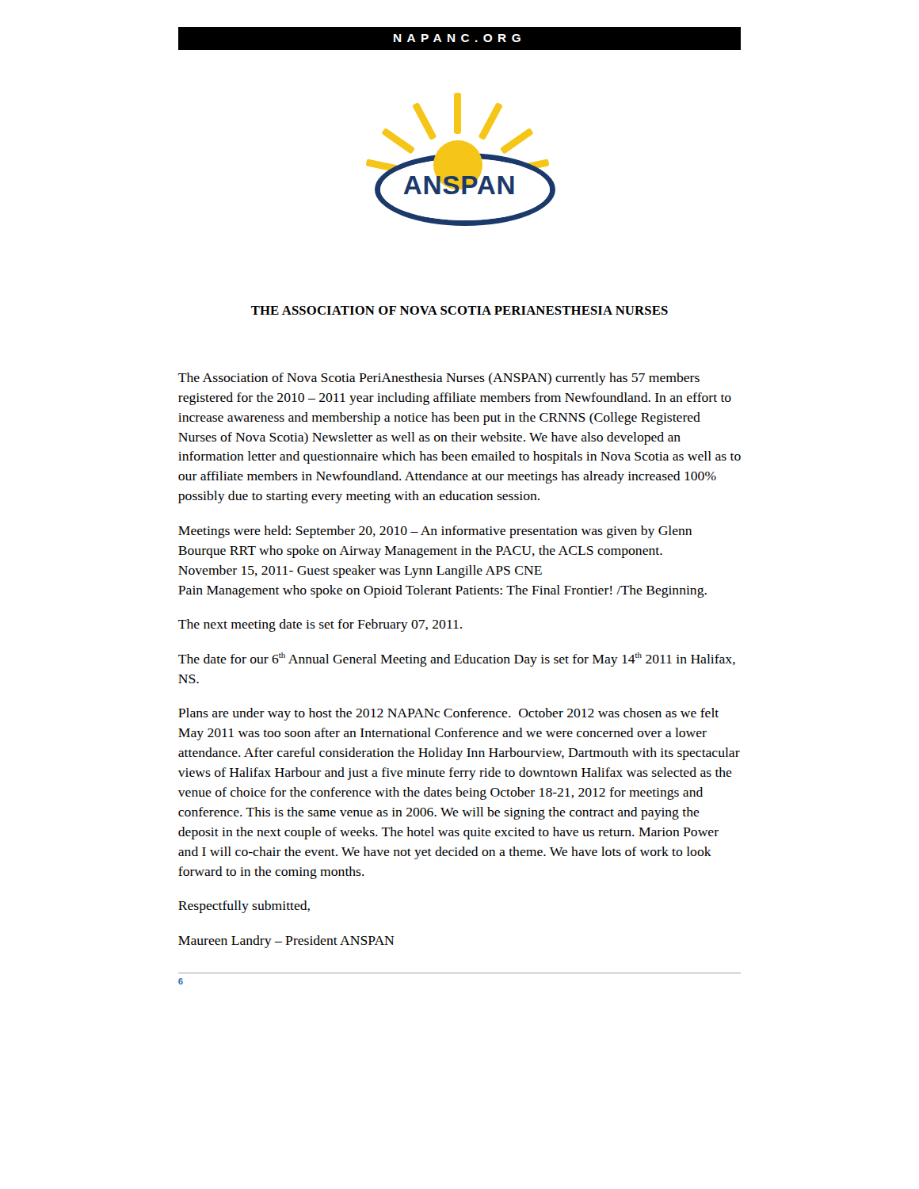NAPANC.ORG
ANSPAN
THE ASSOCIATION OF NOVA SCOTIA PERIANESTHESIA NURSES
The Association of Nova Scotia PeriAnesthesia Nurses (ANSPAN) currently has 57 members registered for the 2010 – 2011 year including affiliate members from Newfoundland. In an effort to increase awareness and membership a notice has been put in the CRNNS (College Registered Nurses of Nova Scotia) Newsletter as well as on their website. We have also developed an information letter and questionnaire which has been emailed to hospitals in Nova Scotia as well as to our affiliate members in Newfoundland. Attendance at our meetings has already increased 100% possibly due to starting every meeting with an education session.
Meetings were held: September 20, 2010 – An informative presentation was given by Glenn Bourque RRT who spoke on Airway Management in the PACU, the ACLS component.
November 15, 2011- Guest speaker was Lynn Langille APS CNE
Pain Management who spoke on Opioid Tolerant Patients: The Final Frontier! /The Beginning.
The next meeting date is set for February 07, 2011.
The date for our 6th Annual General Meeting and Education Day is set for May 14th 2011 in Halifax, NS.
Plans are under way to host the 2012 NAPANc Conference. October 2012 was chosen as we felt May 2011 was too soon after an International Conference and we were concerned over a lower attendance. After careful consideration the Holiday Inn Harbourview, Dartmouth with its spectacular views of Halifax Harbour and just a five minute ferry ride to downtown Halifax was selected as the venue of choice for the conference with the dates being October 18-21, 2012 for meetings and conference. This is the same venue as in 2006. We will be signing the contract and paying the deposit in the next couple of weeks. The hotel was quite excited to have us return. Marion Power and I will co-chair the event. We have not yet decided on a theme. We have lots of work to look forward to in the coming months.
Respectfully submitted,
Maureen Landry – President ANSPAN
6